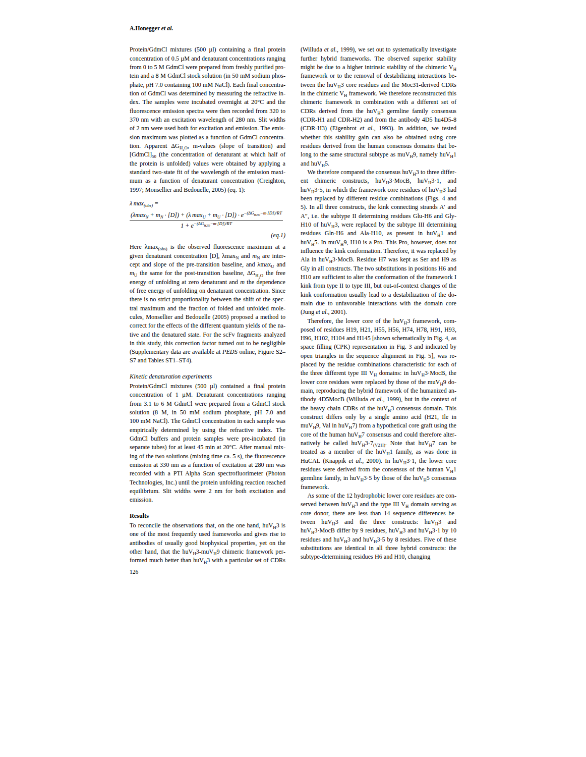A.Honegger et al.
Protein/GdmCl mixtures (500 µl) containing a final protein concentration of 0.5 µM and denaturant concentrations ranging from 0 to 5 M GdmCl were prepared from freshly purified protein and a 8 M GdmCl stock solution (in 50 mM sodium phosphate, pH 7.0 containing 100 mM NaCl). Each final concentration of GdmCl was determined by measuring the refractive index. The samples were incubated overnight at 20°C and the fluorescence emission spectra were then recorded from 320 to 370 nm with an excitation wavelength of 280 nm. Slit widths of 2 nm were used both for excitation and emission. The emission maximum was plotted as a function of GdmCl concentration. Apparent ΔGH2O, m-values (slope of transition) and [GdmCl]50 (the concentration of denaturant at which half of the protein is unfolded) values were obtained by applying a standard two-state fit of the wavelength of the emission maximum as a function of denaturant concentration (Creighton, 1997; Monsellier and Bedouelle, 2005) (eq. 1):
λ max(obs) = (λmaxN + mN · [D]) + (λ maxU + mU · [D]) · e−(ΔGH2O−m·[D])/RT 1 + e−(ΔGH2O−m·[D])/RT (eq.1)
Here λmax(obs) is the observed fluorescence maximum at a given denaturant concentration [D], λmaxN and mN are intercept and slope of the pre-transition baseline, and λmaxU and mU the same for the post-transition baseline, ΔGH2O the free energy of unfolding at zero denaturant and m the dependence of free energy of unfolding on denaturant concentration. Since there is no strict proportionality between the shift of the spectral maximum and the fraction of folded and unfolded molecules, Monsellier and Bedouelle (2005) proposed a method to correct for the effects of the different quantum yields of the native and the denatured state. For the scFv fragments analyzed in this study, this correction factor turned out to be negligible (Supplementary data are available at PEDS online, Figure S2–S7 and Tables ST1–ST4).
Kinetic denaturation experiments
Protein/GdmCl mixtures (500 µl) contained a final protein concentration of 1 µM. Denaturant concentrations ranging from 3.1 to 6 M GdmCl were prepared from a GdmCl stock solution (8 M, in 50 mM sodium phosphate, pH 7.0 and 100 mM NaCl). The GdmCl concentration in each sample was empirically determined by using the refractive index. The GdmCl buffers and protein samples were pre-incubated (in separate tubes) for at least 45 min at 20°C. After manual mixing of the two solutions (mixing time ca. 5 s), the fluorescence emission at 330 nm as a function of excitation at 280 nm was recorded with a PTI Alpha Scan spectrofluorimeter (Photon Technologies, Inc.) until the protein unfolding reaction reached equilibrium. Slit widths were 2 nm for both excitation and emission.
Results
To reconcile the observations that, on the one hand, huVH3 is one of the most frequently used frameworks and gives rise to antibodies of usually good biophysical properties, yet on the other hand, that the huVH3-muVH9 chimeric framework performed much better than huVH3 with a particular set of CDRs (Willuda et al., 1999), we set out to systematically investigate further hybrid frameworks. The observed superior stability might be due to a higher intrinsic stability of the chimeric VH framework or to the removal of destabilizing interactions between the huVH3 core residues and the Moc31-derived CDRs in the chimeric VH framework. We therefore reconstructed this chimeric framework in combination with a different set of CDRs derived from the huVH3 germline family consensus (CDR-H1 and CDR-H2) and from the antibody 4D5 hu4D5-8 (CDR-H3) (Eigenbrot et al., 1993). In addition, we tested whether this stability gain can also be obtained using core residues derived from the human consensus domains that belong to the same structural subtype as muVH9, namely huVH1 and huVH5.
We therefore compared the consensus huVH3 to three different chimeric constructs, huVH3·MocB, huVH3·1, and huVH3·5, in which the framework core residues of huVH3 had been replaced by different residue combinations (Figs. 4 and 5). In all three constructs, the kink connecting strands A′ and A″, i.e. the subtype II determining residues Glu-H6 and Gly-H10 of huVH3, were replaced by the subtype III determining residues Gln-H6 and Ala-H10, as present in huVH1 and huVH5. In muVH9, H10 is a Pro. This Pro, however, does not influence the kink conformation. Therefore, it was replaced by Ala in huVH3·MocB. Residue H7 was kept as Ser and H9 as Gly in all constructs. The two substitutions in positions H6 and H10 are sufficient to alter the conformation of the framework I kink from type II to type III, but out-of-context changes of the kink conformation usually lead to a destabilization of the domain due to unfavorable interactions with the domain core (Jung et al., 2001).
Therefore, the lower core of the huVH3 framework, composed of residues H19, H21, H55, H56, H74, H78, H91, H93, H96, H102, H104 and H145 [shown schematically in Fig. 4, as space filling (CPK) representation in Fig. 3 and indicated by open triangles in the sequence alignment in Fig. 5], was replaced by the residue combinations characteristic for each of the three different type III VH domains: in huVH3·MocB, the lower core residues were replaced by those of the muVH9 domain, reproducing the hybrid framework of the humanized antibody 4D5MocB (Willuda et al., 1999), but in the context of the heavy chain CDRs of the huVH3 consensus domain. This construct differs only by a single amino acid (H21, Ile in muVH9, Val in huVH7) from a hypothetical core graft using the core of the human huVH7 consensus and could therefore alternatively be called huVH3·7(V21I). Note that huVH7 can be treated as a member of the huVH1 family, as was done in HuCAL (Knappik et al., 2000). In huVH3·1, the lower core residues were derived from the consensus of the human VH1 germline family, in huVH3·5 by those of the huVH5 consensus framework.
As some of the 12 hydrophobic lower core residues are conserved between huVH3 and the type III VH domain serving as core donor, there are less than 14 sequence differences between huVH3 and the three constructs: huVH3 and huVH3·MocB differ by 9 residues, huVH3 and huVH3·1 by 10 residues and huVH3 and huVH3·5 by 8 residues. Five of these substitutions are identical in all three hybrid constructs: the subtype-determining residues H6 and H10, changing
126